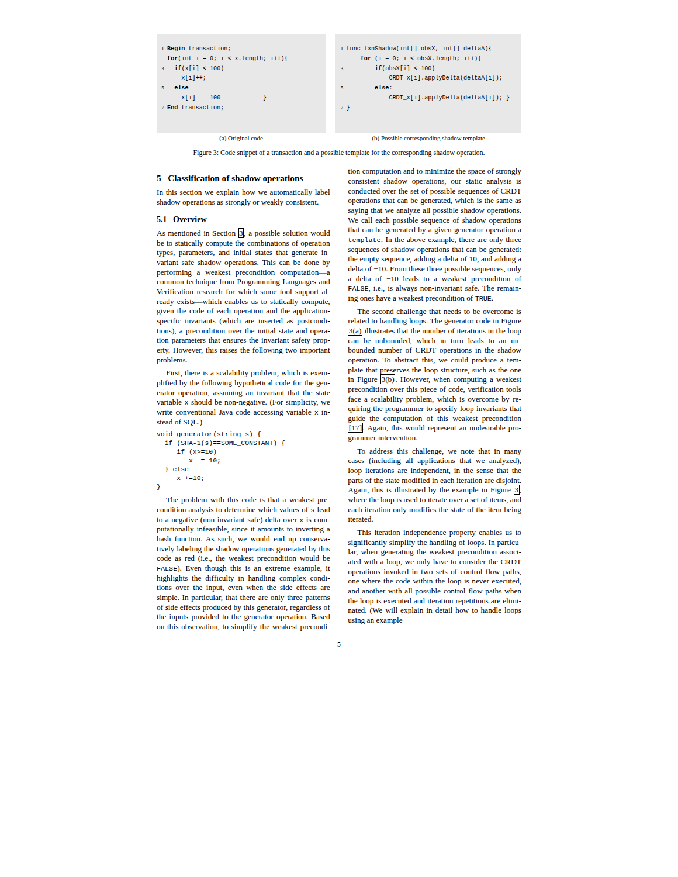| 1 | Begin transaction; |
| | for (int i = 0; i < x.length; i++){ |
| 3 | if (x[i] < 100) |
| | x[i]++; |
| 5 | else |
| | x[i] = -100 } |
| 7 | End transaction; |
| 1 | func txnShadow(int[] obsX, int[] deltaA){ |
| | for (i = 0; i < obsX.length; i++){ |
| 3 | if (obsX[i] < 100) |
| | CRDT_x[i].applyDelta(deltaA[i]); |
| 5 | else : |
| | CRDT_x[i].applyDelta(deltaA[i]); } |
| 7 | } |
(a) Original code
(b) Possible corresponding shadow template
Figure 3: Code snippet of a transaction and a possible template for the corresponding shadow operation.
5 Classification of shadow operations
In this section we explain how we automatically label shadow operations as strongly or weakly consistent.
5.1 Overview
As mentioned in Section 3, a possible solution would be to statically compute the combinations of operation types, parameters, and initial states that generate invariant safe shadow operations. This can be done by performing a weakest precondition computation—a common technique from Programming Languages and Verification research for which some tool support already exists—which enables us to statically compute, given the code of each operation and the application-specific invariants (which are inserted as postconditions), a precondition over the initial state and operation parameters that ensures the invariant safety property. However, this raises the following two important problems.
First, there is a scalability problem, which is exemplified by the following hypothetical code for the generator operation, assuming an invariant that the state variable x should be non-negative. (For simplicity, we write conventional Java code accessing variable x instead of SQL.)
void generator(string s) {
  if (SHA-1(s)==SOME_CONSTANT) {
     if (x>=10)
        x -= 10;
  } else
     x +=10;
}
The problem with this code is that a weakest precondition analysis to determine which values of s lead to a negative (non-invariant safe) delta over x is computationally infeasible, since it amounts to inverting a hash function. As such, we would end up conservatively labeling the shadow operations generated by this code as red (i.e., the weakest precondition would be FALSE). Even though this is an extreme example, it highlights the difficulty in handling complex conditions over the input, even when the side effects are simple. In particular, that there are only three patterns of side effects produced by this generator, regardless of the inputs provided to the generator operation. Based on this observation, to simplify the weakest precondition computation and to minimize the space of strongly consistent shadow operations, our static analysis is conducted over the set of possible sequences of CRDT operations that can be generated, which is the same as saying that we analyze all possible shadow operations. We call each possible sequence of shadow operations that can be generated by a given generator operation a template. In the above example, there are only three sequences of shadow operations that can be generated: the empty sequence, adding a delta of 10, and adding a delta of −10. From these three possible sequences, only a delta of −10 leads to a weakest precondition of FALSE, i.e., is always non-invariant safe. The remaining ones have a weakest precondition of TRUE.
The second challenge that needs to be overcome is related to handling loops. The generator code in Figure 3(a) illustrates that the number of iterations in the loop can be unbounded, which in turn leads to an unbounded number of CRDT operations in the shadow operation. To abstract this, we could produce a template that preserves the loop structure, such as the one in Figure 3(b). However, when computing a weakest precondition over this piece of code, verification tools face a scalability problem, which is overcome by requiring the programmer to specify loop invariants that guide the computation of this weakest precondition [17]. Again, this would represent an undesirable programmer intervention.
To address this challenge, we note that in many cases (including all applications that we analyzed), loop iterations are independent, in the sense that the parts of the state modified in each iteration are disjoint. Again, this is illustrated by the example in Figure 3, where the loop is used to iterate over a set of items, and each iteration only modifies the state of the item being iterated.
This iteration independence property enables us to significantly simplify the handling of loops. In particular, when generating the weakest precondition associated with a loop, we only have to consider the CRDT operations invoked in two sets of control flow paths, one where the code within the loop is never executed, and another with all possible control flow paths when the loop is executed and iteration repetitions are eliminated. (We will explain in detail how to handle loops using an example
5